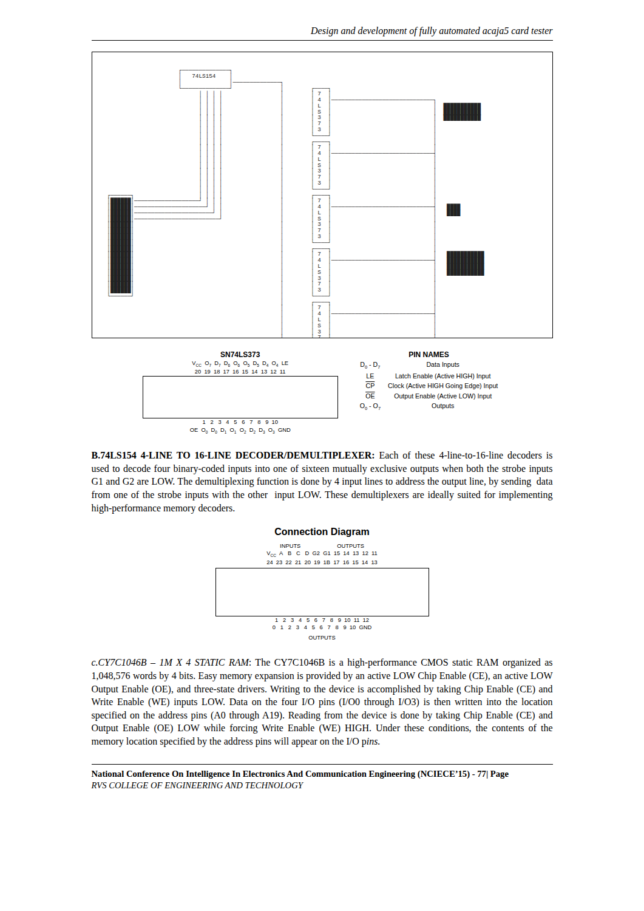Design and development of fully automated acaja5 card tester
┌──────────────┐ │ 74LS154 │ │ │──────────────┐ └──────────────┘ │ ┌────┐ │ │ │ │ │ │ 7 │ │ │ │ │ │ │ 4 │──────────────────────────────┐ │ │ │ │ │ │ L │ │ ███████████ │ │ │ │ │ │ S │ │ ███████████ │ │ │ │ │ │ 3 │ │ ███████████ │ │ │ │ │ │ 7 │ │ │ │ │ │ │ │ 3 │ │ │ │ │ │ │ └────┘ │ │ │ │ │ │ ┌────┐ │ │ │ │ │ │ │ 7 │ │ │ │ │ │ │ │ 4 │──────────────────────────────┤ │ │ │ │ │ │ L │ │ │ │ │ │ │ │ S │ │ │ │ │ │ │ │ 3 │ │ │ │ │ │ │ │ 7 │ │ │ │ │ │ │ │ 3 │ │ │ │ │ │ │ └────┘ │ ┌──────┐ │ │ │ │ │ ┌────┐ │ │██████│───────────────────┘ │ │ │ │ │ 7 │ │ │██████│─────────────────────┘ │ │ │ │ 4 │──────────────────────────────┤ ████ │██████│───────────────────────┘ │ │ │ L │ │ ████ │██████│─────────────────────────┘ │ │ S │ │ │██████│ │ │ 3 │ │ │██████│ │ │ 7 │ │ │██████│ │ │ 3 │ │ │██████│ │ └────┘ │ │██████│ │ ┌────┐ │ │██████│ │ │ 7 │ │ ███████████ │██████│ │ │ 4 │──────────────────────────────┤ ███████████ │██████│ │ │ L │ │ ███████████ │██████│ │ │ S │ │ ███████████ │██████│ │ │ 3 │ │ │██████│ │ │ 7 │ │ │██████│ │ │ 3 │ │ └──────┘ │ └────┘ │ │ ┌────┐ │ │ │ 7 │ │ │ │ 4 │──────────────────────────────┤ │ │ L │ │ │ │ S │ │ │ │ 3 │ │ │ │ 7 │ │ │ │ 3 │ │ │ └────┘ │ │ ┌────┐ │ │ │ 7 │ │ │ │ 4 │──────────────────────────────┘ │ │ L │ │ │ S │ │ │ 3 │ │ │ 7 │ │ │ 3 │ └────────└────┘
| SN74LS373 V CC O 7 D 7 D 6 O 6 O 5 D 5 D 4 O 4 LE 20 19 18 17 16 15 14 13 12 11 1 2 3 4 5 6 7 8 9 10 OE O 0 D 0 D 1 O 1 O 2 D 2 D 3 O 3 GND | PIN NAMES / D 0 - D 7 / Data Inputs / / LE / Latch Enable (Active HIGH) Input / / CP / Clock (Active HIGH Going Edge) Input / / OE / Output Enable (Active LOW) Input / / O 0 - O 7 / Outputs / |
B.74LS154 4-LINE TO 16-LINE DECODER/DEMULTIPLEXER: Each of these 4-line-to-16-line decoders is used to decode four binary-coded inputs into one of sixteen mutually exclusive outputs when both the strobe inputs G1 and G2 are LOW. The demultiplexing function is done by 4 input lines to address the output line, by sending data from one of the strobe inputs with the other input LOW. These demultiplexers are ideally suited for implementing high-performance memory decoders.
Connection Diagram
INPUTS OUTPUTS
VCC A B C D G2 G1 15 14 13 12 11
24 23 22 21 20 19 1B 17 16 15 14 13
1 2 3 4 5 6 7 8 9 10 11 12
0 1 2 3 4 5 6 7 8 9 10 GND
OUTPUTS
c.CY7C1046B – 1M X 4 STATIC RAM: The CY7C1046B is a high-performance CMOS static RAM organized as 1,048,576 words by 4 bits. Easy memory expansion is provided by an active LOW Chip Enable (CE), an active LOW Output Enable (OE), and three-state drivers. Writing to the device is accomplished by taking Chip Enable (CE) and Write Enable (WE) inputs LOW. Data on the four I/O pins (I/O0 through I/O3) is then written into the location specified on the address pins (A0 through A19). Reading from the device is done by taking Chip Enable (CE) and Output Enable (OE) LOW while forcing Write Enable (WE) HIGH. Under these conditions, the contents of the memory location specified by the address pins will appear on the I/O pins.
National Conference On Intelligence In Electronics And Communication Engineering (NCIECE’15) - 77| Page
RVS COLLEGE OF ENGINEERING AND TECHNOLOGY